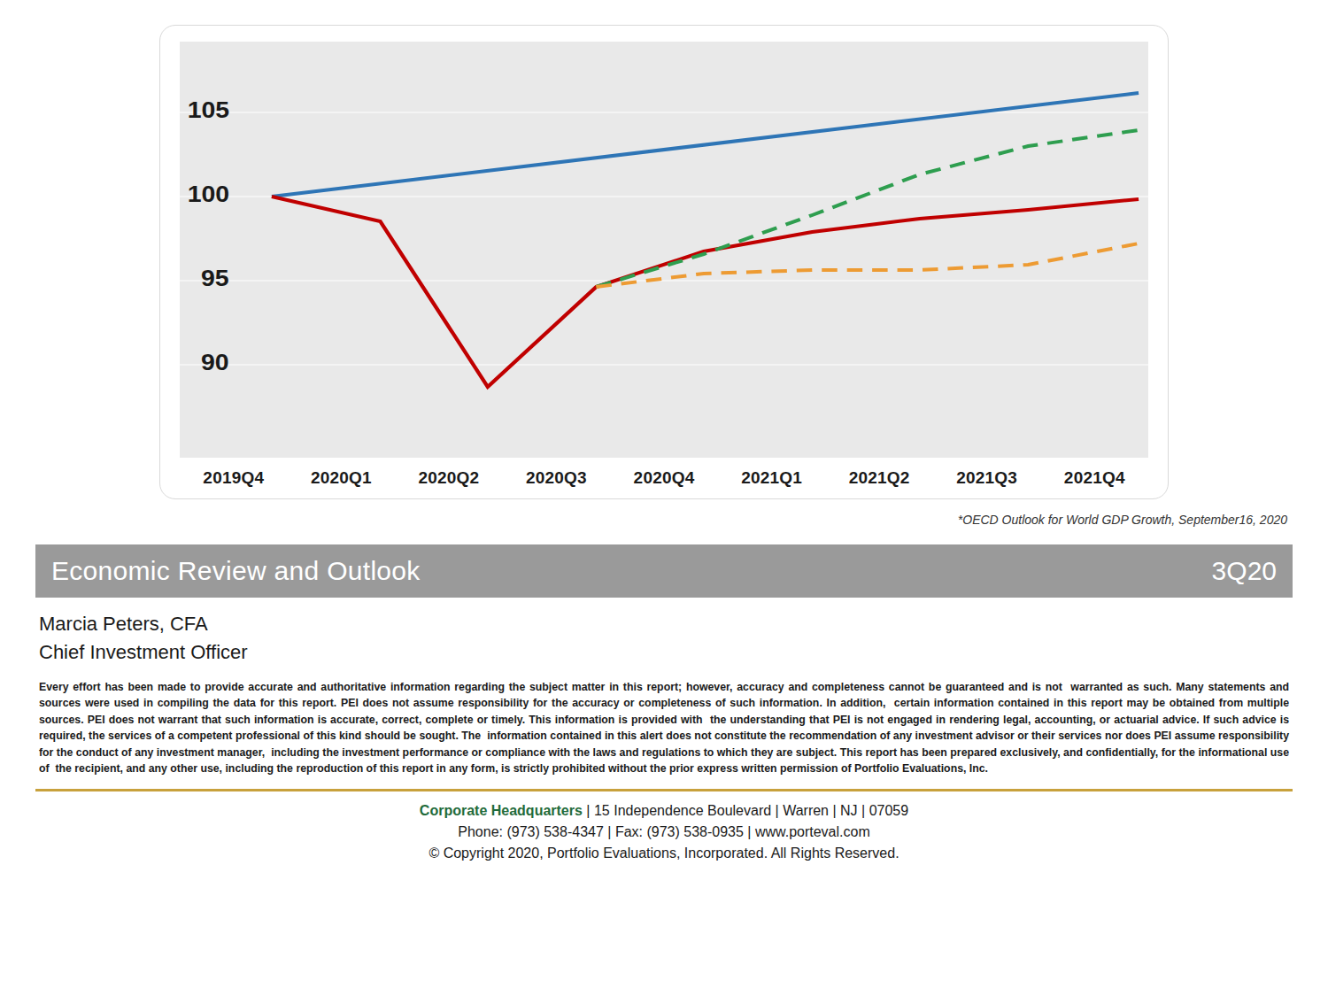105 100 95 90
2019Q4 2020Q1 2020Q2 2020Q3 2020Q4 2021Q1 2021Q2 2021Q3 2021Q4
*OECD Outlook for World GDP Growth, September16, 2020
Economic Review and Outlook
3Q20
Marcia Peters, CFA
Chief Investment Officer
Every effort has been made to provide accurate and authoritative information regarding the subject matter in this report; however, accuracy and completeness cannot be guaranteed and is not warranted as such. Many statements and sources were used in compiling the data for this report. PEI does not assume responsibility for the accuracy or completeness of such information. In addition, certain information contained in this report may be obtained from multiple sources. PEI does not warrant that such information is accurate, correct, complete or timely. This information is provided with the understanding that PEI is not engaged in rendering legal, accounting, or actuarial advice. If such advice is required, the services of a competent professional of this kind should be sought. The information contained in this alert does not constitute the recommendation of any investment advisor or their services nor does PEI assume responsibility for the conduct of any investment manager, including the investment performance or compliance with the laws and regulations to which they are subject. This report has been prepared exclusively, and confidentially, for the informational use of the recipient, and any other use, including the reproduction of this report in any form, is strictly prohibited without the prior express written permission of Portfolio Evaluations, Inc.
Corporate Headquarters | 15 Independence Boulevard | Warren | NJ | 07059
Phone: (973) 538-4347 | Fax: (973) 538-0935 | www.porteval.com
© Copyright 2020, Portfolio Evaluations, Incorporated. All Rights Reserved.